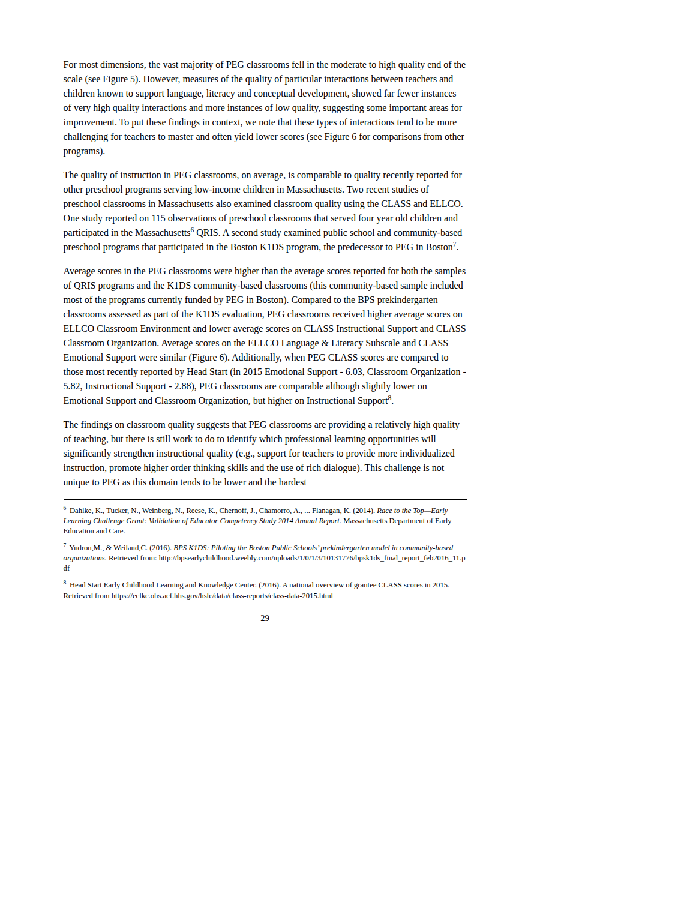For most dimensions, the vast majority of PEG classrooms fell in the moderate to high quality end of the scale (see Figure 5). However, measures of the quality of particular interactions between teachers and children known to support language, literacy and conceptual development, showed far fewer instances of very high quality interactions and more instances of low quality, suggesting some important areas for improvement. To put these findings in context, we note that these types of interactions tend to be more challenging for teachers to master and often yield lower scores (see Figure 6 for comparisons from other programs).
The quality of instruction in PEG classrooms, on average, is comparable to quality recently reported for other preschool programs serving low-income children in Massachusetts. Two recent studies of preschool classrooms in Massachusetts also examined classroom quality using the CLASS and ELLCO. One study reported on 115 observations of preschool classrooms that served four year old children and participated in the Massachusetts6 QRIS. A second study examined public school and community-based preschool programs that participated in the Boston K1DS program, the predecessor to PEG in Boston7.
Average scores in the PEG classrooms were higher than the average scores reported for both the samples of QRIS programs and the K1DS community-based classrooms (this community-based sample included most of the programs currently funded by PEG in Boston). Compared to the BPS prekindergarten classrooms assessed as part of the K1DS evaluation, PEG classrooms received higher average scores on ELLCO Classroom Environment and lower average scores on CLASS Instructional Support and CLASS Classroom Organization. Average scores on the ELLCO Language & Literacy Subscale and CLASS Emotional Support were similar (Figure 6). Additionally, when PEG CLASS scores are compared to those most recently reported by Head Start (in 2015 Emotional Support - 6.03, Classroom Organization - 5.82, Instructional Support - 2.88), PEG classrooms are comparable although slightly lower on Emotional Support and Classroom Organization, but higher on Instructional Support8.
The findings on classroom quality suggests that PEG classrooms are providing a relatively high quality of teaching, but there is still work to do to identify which professional learning opportunities will significantly strengthen instructional quality (e.g., support for teachers to provide more individualized instruction, promote higher order thinking skills and the use of rich dialogue). This challenge is not unique to PEG as this domain tends to be lower and the hardest
6 Dahlke, K., Tucker, N., Weinberg, N., Reese, K., Chernoff, J., Chamorro, A., ... Flanagan, K. (2014). Race to the Top—Early Learning Challenge Grant: Validation of Educator Competency Study 2014 Annual Report. Massachusetts Department of Early Education and Care.
7 Yudron,M., & Weiland,C. (2016). BPS K1DS: Piloting the Boston Public Schools’ prekindergarten model in community-based organizations. Retrieved from: http://bpsearlychildhood.weebly.com/uploads/1/0/1/3/10131776/bpsk1ds_final_report_feb2016_11.pdf
8 Head Start Early Childhood Learning and Knowledge Center. (2016). A national overview of grantee CLASS scores in 2015. Retrieved from https://eclkc.ohs.acf.hhs.gov/hslc/data/class-reports/class-data-2015.html
29